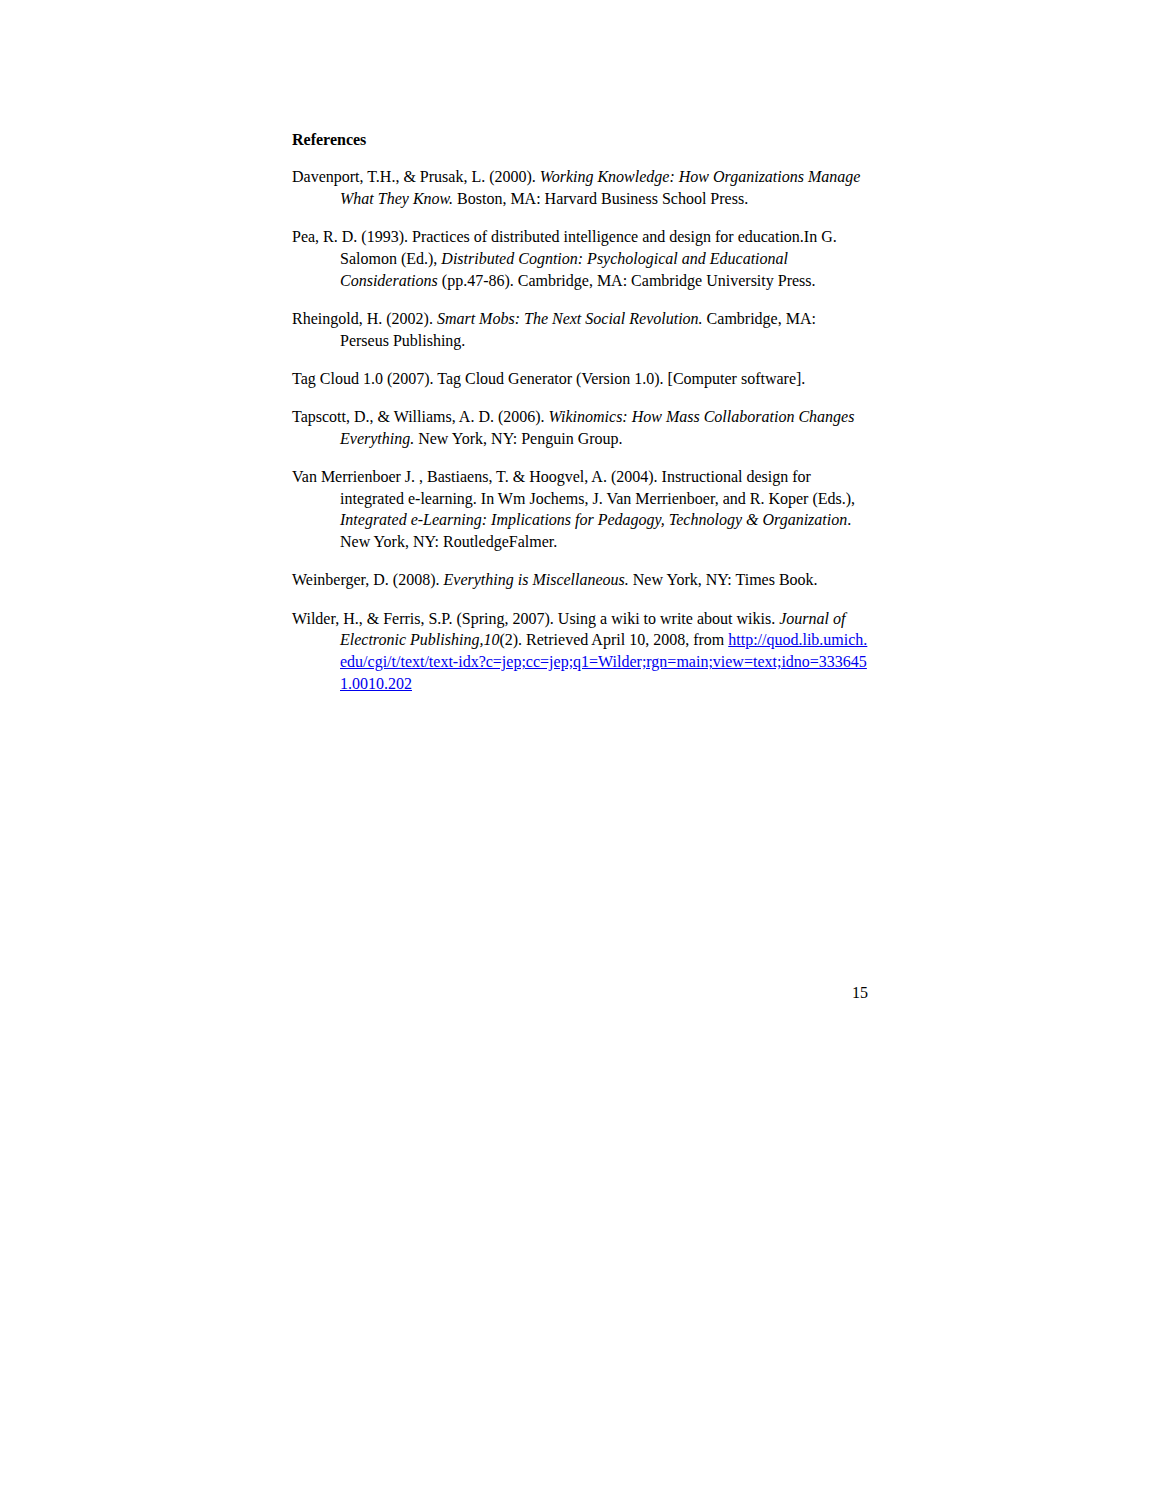References
Davenport, T.H., & Prusak, L. (2000). Working Knowledge: How Organizations Manage What They Know. Boston, MA: Harvard Business School Press.
Pea, R. D. (1993). Practices of distributed intelligence and design for education.In G. Salomon (Ed.), Distributed Cogntion: Psychological and Educational Considerations (pp.47-86). Cambridge, MA: Cambridge University Press.
Rheingold, H. (2002). Smart Mobs: The Next Social Revolution. Cambridge, MA: Perseus Publishing.
Tag Cloud 1.0 (2007). Tag Cloud Generator (Version 1.0). [Computer software].
Tapscott, D., & Williams, A. D. (2006). Wikinomics: How Mass Collaboration Changes Everything. New York, NY: Penguin Group.
Van Merrienboer J. , Bastiaens, T. & Hoogvel, A. (2004). Instructional design for integrated e-learning. In Wm Jochems, J. Van Merrienboer, and R. Koper (Eds.), Integrated e-Learning: Implications for Pedagogy, Technology & Organization. New York, NY: RoutledgeFalmer.
Weinberger, D. (2008). Everything is Miscellaneous. New York, NY: Times Book.
Wilder, H., & Ferris, S.P. (Spring, 2007). Using a wiki to write about wikis. Journal of Electronic Publishing,10(2). Retrieved April 10, 2008, from http://quod.lib.umich.edu/cgi/t/text/text-idx?c=jep;cc=jep;q1=Wilder;rgn=main;view=text;idno=3336451.0010.202
15